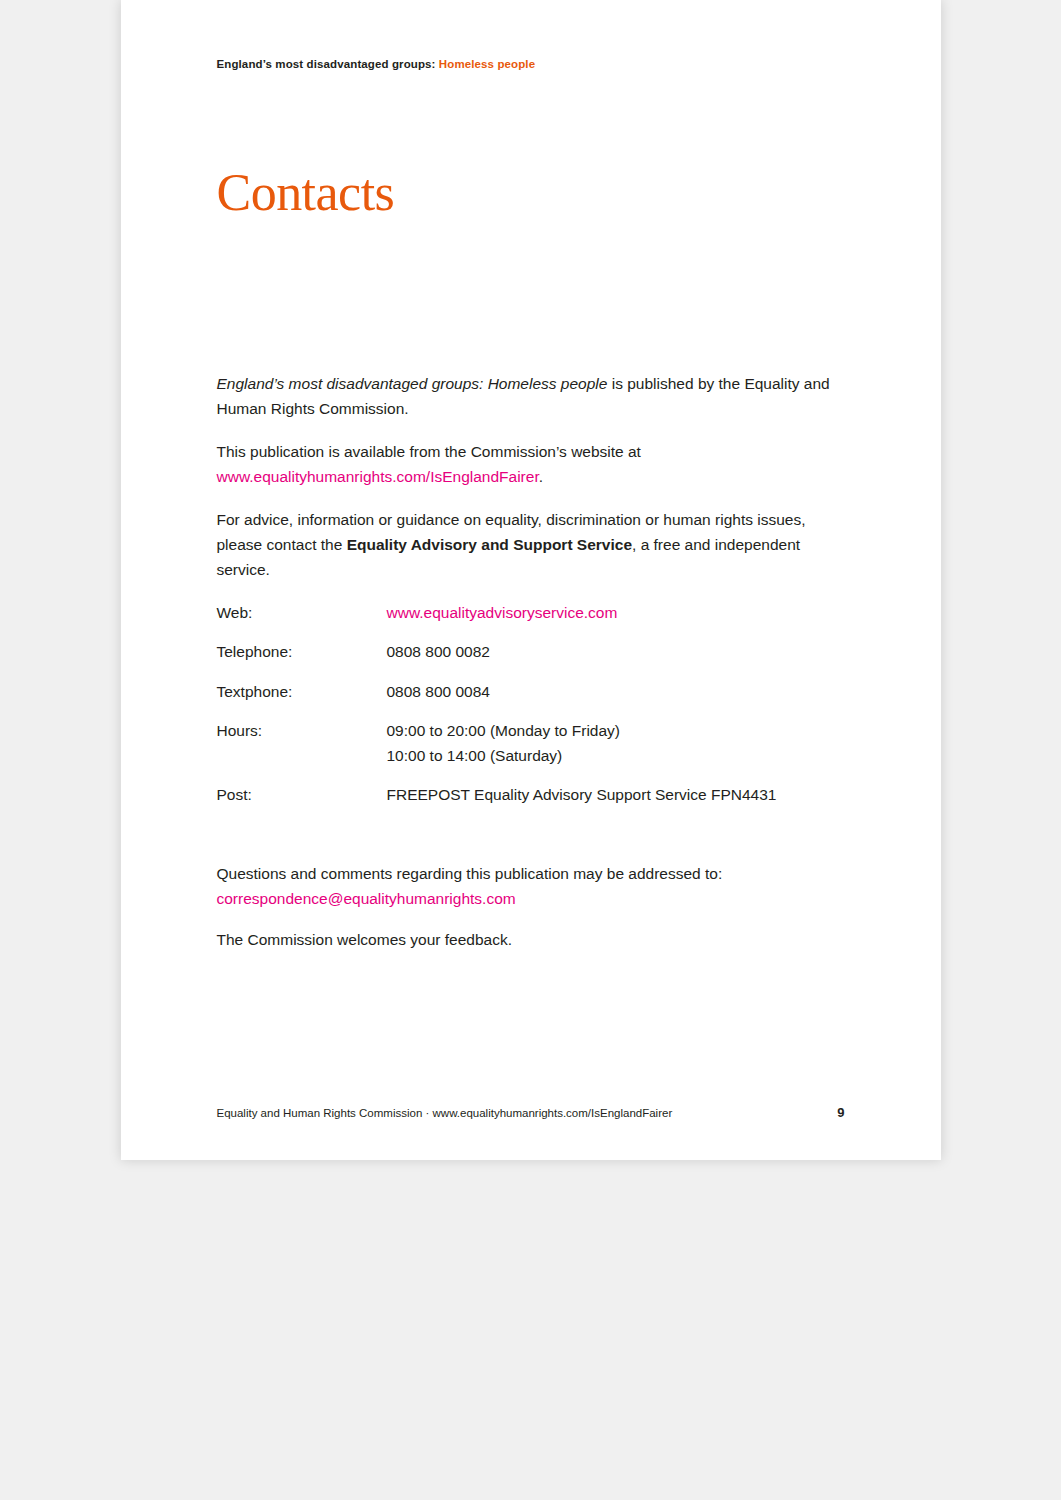England’s most disadvantaged groups: Homeless people
Contacts
England’s most disadvantaged groups: Homeless people is published by the Equality and Human Rights Commission.
This publication is available from the Commission’s website at www.equalityhumanrights.com/IsEnglandFairer.
For advice, information or guidance on equality, discrimination or human rights issues, please contact the Equality Advisory and Support Service, a free and independent service.
| Web: | www.equalityadvisoryservice.com |
| Telephone: | 0808 800 0082 |
| Textphone: | 0808 800 0084 |
| Hours: | 09:00 to 20:00 (Monday to Friday) 10:00 to 14:00 (Saturday) |
| Post: | FREEPOST Equality Advisory Support Service FPN4431 |
Questions and comments regarding this publication may be addressed to: correspondence@equalityhumanrights.com
The Commission welcomes your feedback.
Equality and Human Rights Commission · www.equalityhumanrights.com/IsEnglandFairer
9